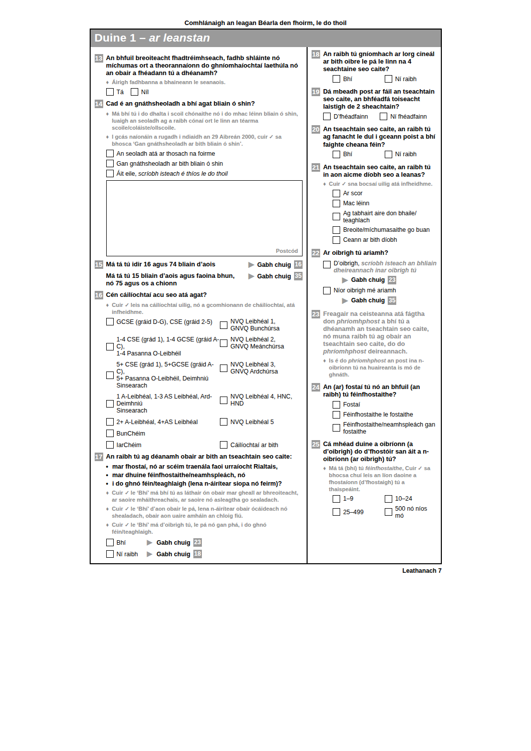Comhlánaigh an leagan Béarla den fhoirm, le do thoil
Duine 1 – ar leanstan
13
An bhfuil breoiteacht fhadtréimhseach, fadhb shláinte nó míchumas ort a theorannaíonn do ghníomhaíochtaí laethúla nó an obair a fhéadann tú a dhéanamh?
♦Áirigh fadhbanna a bhaineann le seanaois.
Tá
Níl
14
Cad é an gnáthsheoladh a bhí agat bliain ó shin?
♦Má bhí tú i do dhalta i scoil chónaithe nó i do mhac léinn bliain ó shin, luaigh an seoladh ag a raibh cónaí ort le linn an téarma scoile/coláiste/ollscoile.
♦I gcás naíonáin a rugadh i ndiaidh an 29 Aibreán 2000, cuir ✓ sa bhosca ‘Gan gnáthsheoladh ar bith bliain ó shin’.
An seoladh atá ar thosach na foirme
Gan gnáthsheoladh ar bith bliain ó shin
Áit eile, scríobh isteach é thíos le do thoil
Postcód
15
Má tá tú idir 16 agus 74 bliain d’aois
▶Gabh chuig 16
Má tá tú 15 bliain d’aois agus faoina bhun,
nó 75 agus os a chionn
▶Gabh chuig 35
16
Cén cáilíochtaí acu seo atá agat?
♦Cuir ✓ leis na cáilíochtaí uilig, nó a gcomhionann de cháilíochtaí, atá infheidhme.
GCSE (gráid D-G), CSE (gráid 2-5)
NVQ Leibhéal 1,
GNVQ Bunchúrsa
1-4 CSE (grád 1), 1-4 GCSE (gráid A-C),
1-4 Pasanna O-Leibhéil
NVQ Leibhéal 2,
GNVQ Meánchúrsa
5+ CSE (grád 1), 5+GCSE (gráid A-C),
5+ Pasanna O-Leibhéil, Deimhniú Sinsearach
NVQ Leibhéal 3,
GNVQ Ardchúrsa
1 A-Leibhéal, 1-3 AS Leibhéal, Ard-Deimhniú
Sinsearach
NVQ Leibhéal 4, HNC, HND
2+ A-Leibhéal, 4+AS Leibhéal
NVQ Leibhéal 5
BunChéim
IarChéim
Cáilíochtaí ar bith
17
An raibh tú ag déanamh obair ar bith an tseachtain seo caite:
•mar fhostaí, nó ar scéim traenála faoi urraíocht Rialtais,
•mar dhuine féinfhostaithe/neamhspleách, nó
•i do ghnó féin/teaghlaigh (lena n-áirítear siopa nó feirm)?
♦Cuir ✓ le ‘Bhí’ má bhí tú as láthair ón obair mar gheall ar bhreoiteacht, ar saoire mháithreachais, ar saoire nó asleagtha go sealadach.
♦Cuir ✓ le ‘Bhí’ d’aon obair le pá, lena n-áirítear obair ócáideach nó shealadach, obair aon uaire amháin an chloig fiú.
♦Cuir ✓ le ‘Bhí’ má d’oibrigh tú, le pá nó gan phá, i do ghnó féin/teaghlaigh.
Bhí ▶Gabh chuig 23
Ní raibh ▶Gabh chuig 18
18
An raibh tú gníomhach ar lorg cineál ar bith oibre le pá le linn na 4 seachtaine seo caite?
Bhí
Ní raibh
19
Dá mbeadh post ar fáil an tseachtain seo caite, an bhféadfá toiseacht laistigh de 2 sheachtain?
D’fhéadfainn
Ní fhéadfainn
20
An tseachtain seo caite, an raibh tú ag fanacht le dul i gceann poist a bhí faighte cheana féin?
Bhí
Ní raibh
21
An tseachtain seo caite, an raibh tú in aon aicme díobh seo a leanas?
♦Cuir ✓ sna bocsaí uilig atá infheidhme.
Ar scor
Mac léinn
Ag tabhairt aire don bhaile/
teaghlach
Breoite/míchumasaithe go buan
Ceann ar bith díobh
22
Ar oibrigh tú ariamh?
D’oibrigh, scríobh isteach an bhliain dheireannach inar oibrigh tú
▶Gabh chuig 23
Níor oibrigh mé ariamh
▶Gabh chuig 35
23
Freagair na ceisteanna atá fágtha don phríomhphost a bhí tú a dhéanamh an tseachtain seo caite, nó muna raibh tú ag obair an tseachtain seo caite, do do phríomhphost deireannach.
♦Is é do phríomhphost an post ina n-oibríonn tú na huaireanta is mó de ghnáth.
24
An (ar) fostaí tú nó an bhfuil (an raibh) tú féinfhostaithe?
Fostaí
Féinfhostaithe le fostaithe
Féinfhostaithe/neamhspleách gan fostaithe
25
Cá mhéad duine a oibríonn (a d’oibrigh) do d’fhostóir san áit a n-oibríonn (ar oibrigh) tú?
♦Má tá (bhí) tú féinfhostaithe, Cuir ✓ sa bhocsa chuí leis an líon daoine a fhostaíonn (d’fhostaigh) tú a thaispeáint.
1–9
10–24
25–499
500 nó níos mó
Leathanach 7